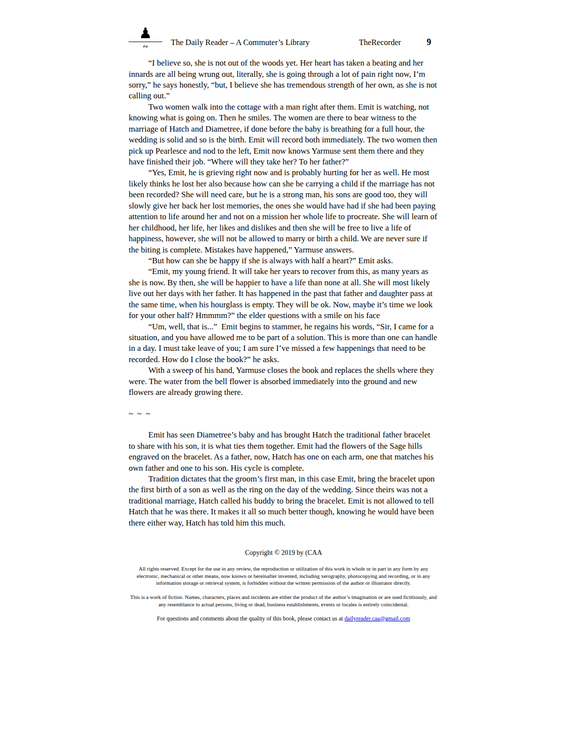♟
∾
The Daily Reader – A Commuter’s Library TheRecorder 9
“I believe so, she is not out of the woods yet. Her heart has taken a beating and her innards are all being wrung out, literally, she is going through a lot of pain right now, I’m sorry,” he says honestly, “but, I believe she has tremendous strength of her own, as she is not calling out.”
Two women walk into the cottage with a man right after them. Emit is watching, not knowing what is going on. Then he smiles. The women are there to bear witness to the marriage of Hatch and Diametree, if done before the baby is breathing for a full hour, the wedding is solid and so is the birth. Emit will record both immediately. The two women then pick up Pearlesce and nod to the left, Emit now knows Yarmuse sent them there and they have finished their job. “Where will they take her? To her father?”
“Yes, Emit, he is grieving right now and is probably hurting for her as well. He most likely thinks he lost her also because how can she be carrying a child if the marriage has not been recorded? She will need care, but he is a strong man, his sons are good too, they will slowly give her back her lost memories, the ones she would have had if she had been paying attention to life around her and not on a mission her whole life to procreate. She will learn of her childhood, her life, her likes and dislikes and then she will be free to live a life of happiness, however, she will not be allowed to marry or birth a child. We are never sure if the biting is complete. Mistakes have happened,” Yarmuse answers.
“But how can she be happy if she is always with half a heart?” Emit asks.
“Emit, my young friend. It will take her years to recover from this, as many years as she is now. By then, she will be happier to have a life than none at all. She will most likely live out her days with her father. It has happened in the past that father and daughter pass at the same time, when his hourglass is empty. They will be ok. Now, maybe it’s time we look for your other half? Hmmmm?” the elder questions with a smile on his face
“Um, well, that is...” Emit begins to stammer, he regains his words, “Sir, I came for a situation, and you have allowed me to be part of a solution. This is more than one can handle in a day. I must take leave of you; I am sure I’ve missed a few happenings that need to be recorded. How do I close the book?” he asks.
With a sweep of his hand, Yarmuse closes the book and replaces the shells where they were. The water from the bell flower is absorbed immediately into the ground and new flowers are already growing there.
~ ~ ~
Emit has seen Diametree’s baby and has brought Hatch the traditional father bracelet to share with his son, it is what ties them together. Emit had the flowers of the Sage hills engraved on the bracelet. As a father, now, Hatch has one on each arm, one that matches his own father and one to his son. His cycle is complete.
Tradition dictates that the groom’s first man, in this case Emit, bring the bracelet upon the first birth of a son as well as the ring on the day of the wedding. Since theirs was not a traditional marriage, Hatch called his buddy to bring the bracelet. Emit is not allowed to tell Hatch that he was there. It makes it all so much better though, knowing he would have been there either way, Hatch has told him this much.
Copyright © 2019 by (CAA
All rights reserved. Except for the use in any review, the reproduction or utilization of this work in whole or in part in any form by any electronic, mechanical or other means, now known or hereinafter invented, including xerography, photocopying and recording, or in any information storage or retrieval system, is forbidden without the written permission of the author or illustrator directly.
This is a work of fiction. Names, characters, places and incidents are either the product of the author’s imagination or are used fictitiously, and any resemblance to actual persons, living or dead, business establishments, events or locales is entirely coincidental.
For questions and comments about the quality of this book, please contact us at dailyreader.caa@gmail.com